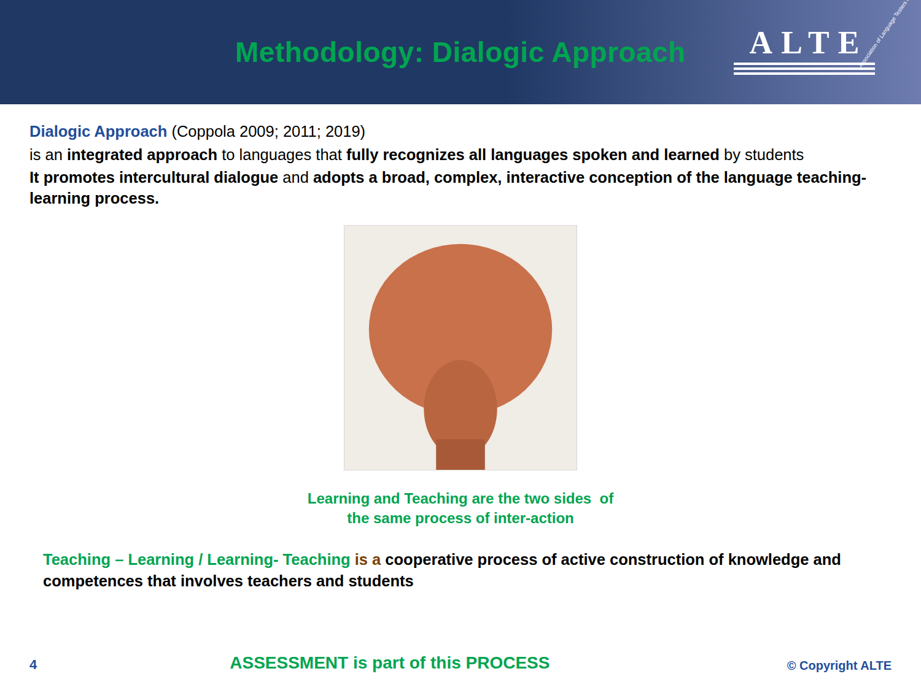Methodology: Dialogic Approach
ALTE
Association of Language Testers in Europe
Dialogic Approach (Coppola 2009; 2011; 2019)
is an integrated approach to languages that fully recognizes all languages spoken and learned by students
It promotes intercultural dialogue and adopts a broad, complex, interactive conception of the language teaching-learning process.
Learning and Teaching are the two sides of
the same process of inter-action
Teaching – Learning / Learning- Teaching is a cooperative process of active construction of knowledge and competences that involves teachers and students
4
ASSESSMENT is part of this PROCESS
© Copyright ALTE